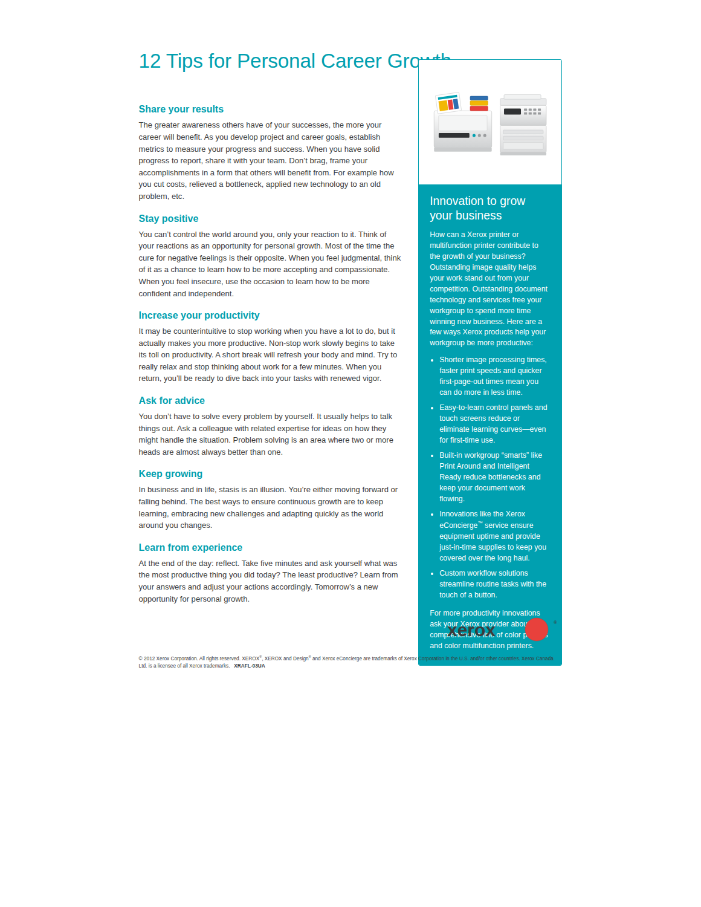12 Tips for Personal Career Growth
Share your results
The greater awareness others have of your successes, the more your career will benefit. As you develop project and career goals, establish metrics to measure your progress and success. When you have solid progress to report, share it with your team. Don’t brag, frame your accomplishments in a form that others will benefit from. For example how you cut costs, relieved a bottleneck, applied new technology to an old problem, etc.
Stay positive
You can’t control the world around you, only your reaction to it. Think of your reactions as an opportunity for personal growth. Most of the time the cure for negative feelings is their opposite. When you feel judgmental, think of it as a chance to learn how to be more accepting and compassionate. When you feel insecure, use the occasion to learn how to be more confident and independent.
Increase your productivity
It may be counterintuitive to stop working when you have a lot to do, but it actually makes you more productive. Non-stop work slowly begins to take its toll on productivity. A short break will refresh your body and mind. Try to really relax and stop thinking about work for a few minutes. When you return, you’ll be ready to dive back into your tasks with renewed vigor.
Ask for advice
You don’t have to solve every problem by yourself. It usually helps to talk things out. Ask a colleague with related expertise for ideas on how they might handle the situation. Problem solving is an area where two or more heads are almost always better than one.
Keep growing
In business and in life, stasis is an illusion. You’re either moving forward or falling behind. The best ways to ensure continuous growth are to keep learning, embracing new challenges and adapting quickly as the world around you changes.
Learn from experience
At the end of the day: reflect. Take five minutes and ask yourself what was the most productive thing you did today? The least productive? Learn from your answers and adjust your actions accordingly. Tomorrow’s a new opportunity for personal growth.
Innovation to grow
your business
How can a Xerox printer or multifunction printer contribute to the growth of your business? Outstanding image quality helps your work stand out from your competition. Outstanding document technology and services free your workgroup to spend more time winning new business. Here are a few ways Xerox products help your workgroup be more productive:
Shorter image processing times, faster print speeds and quicker first-page-out times mean you can do more in less time.
Easy-to-learn control panels and touch screens reduce or eliminate learning curves—even for first-time use.
Built-in workgroup “smarts” like Print Around and Intelligent Ready reduce bottlenecks and keep your document work flowing.
Innovations like the Xerox eConcierge™ service ensure equipment uptime and provide just-in-time supplies to keep you covered over the long haul.
Custom workflow solutions streamline routine tasks with the touch of a button.
For more productivity innovations ask your Xerox provider about our comprehensive line of color printers and color multifunction printers.
xerox ®
© 2012 Xerox Corporation. All rights reserved. XEROX®, XEROX and Design® and Xerox eConcierge are trademarks of Xerox Corporation in the U.S. and/or other countries. Xerox Canada Ltd. is a licensee of all Xerox trademarks. XRAFL-03UA